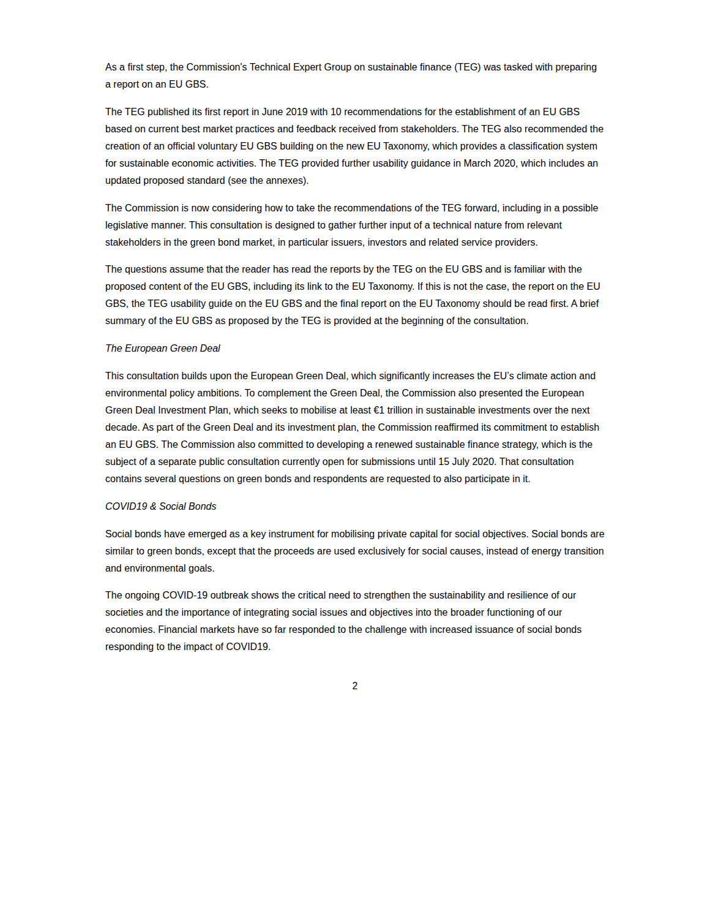As a first step, the Commission's Technical Expert Group on sustainable finance (TEG) was tasked with preparing a report on an EU GBS.
The TEG published its first report in June 2019 with 10 recommendations for the establishment of an EU GBS based on current best market practices and feedback received from stakeholders. The TEG also recommended the creation of an official voluntary EU GBS building on the new EU Taxonomy, which provides a classification system for sustainable economic activities. The TEG provided further usability guidance in March 2020, which includes an updated proposed standard (see the annexes).
The Commission is now considering how to take the recommendations of the TEG forward, including in a possible legislative manner. This consultation is designed to gather further input of a technical nature from relevant stakeholders in the green bond market, in particular issuers, investors and related service providers.
The questions assume that the reader has read the reports by the TEG on the EU GBS and is familiar with the proposed content of the EU GBS, including its link to the EU Taxonomy. If this is not the case, the report on the EU GBS, the TEG usability guide on the EU GBS and the final report on the EU Taxonomy should be read first. A brief summary of the EU GBS as proposed by the TEG is provided at the beginning of the consultation.
The European Green Deal
This consultation builds upon the European Green Deal, which significantly increases the EU’s climate action and environmental policy ambitions. To complement the Green Deal, the Commission also presented the European Green Deal Investment Plan, which seeks to mobilise at least €1 trillion in sustainable investments over the next decade. As part of the Green Deal and its investment plan, the Commission reaffirmed its commitment to establish an EU GBS. The Commission also committed to developing a renewed sustainable finance strategy, which is the subject of a separate public consultation currently open for submissions until 15 July 2020. That consultation contains several questions on green bonds and respondents are requested to also participate in it.
COVID19 & Social Bonds
Social bonds have emerged as a key instrument for mobilising private capital for social objectives. Social bonds are similar to green bonds, except that the proceeds are used exclusively for social causes, instead of energy transition and environmental goals.
The ongoing COVID-19 outbreak shows the critical need to strengthen the sustainability and resilience of our societies and the importance of integrating social issues and objectives into the broader functioning of our economies. Financial markets have so far responded to the challenge with increased issuance of social bonds responding to the impact of COVID19.
2